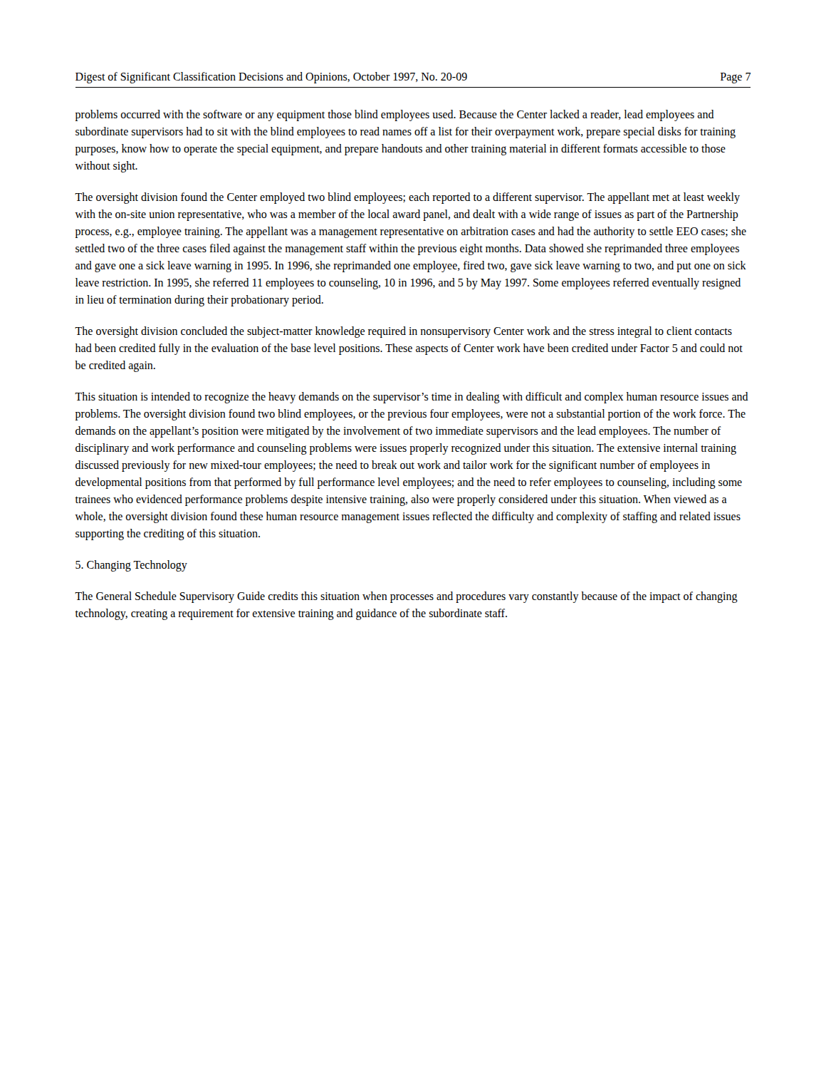Digest of Significant Classification Decisions and Opinions, October 1997, No. 20-09 Page 7
problems occurred with the software or any equipment those blind employees used. Because the Center lacked a reader, lead employees and subordinate supervisors had to sit with the blind employees to read names off a list for their overpayment work, prepare special disks for training purposes, know how to operate the special equipment, and prepare handouts and other training material in different formats accessible to those without sight.
The oversight division found the Center employed two blind employees; each reported to a different supervisor. The appellant met at least weekly with the on-site union representative, who was a member of the local award panel, and dealt with a wide range of issues as part of the Partnership process, e.g., employee training. The appellant was a management representative on arbitration cases and had the authority to settle EEO cases; she settled two of the three cases filed against the management staff within the previous eight months. Data showed she reprimanded three employees and gave one a sick leave warning in 1995. In 1996, she reprimanded one employee, fired two, gave sick leave warning to two, and put one on sick leave restriction. In 1995, she referred 11 employees to counseling, 10 in 1996, and 5 by May 1997. Some employees referred eventually resigned in lieu of termination during their probationary period.
The oversight division concluded the subject-matter knowledge required in nonsupervisory Center work and the stress integral to client contacts had been credited fully in the evaluation of the base level positions. These aspects of Center work have been credited under Factor 5 and could not be credited again.
This situation is intended to recognize the heavy demands on the supervisor’s time in dealing with difficult and complex human resource issues and problems. The oversight division found two blind employees, or the previous four employees, were not a substantial portion of the work force. The demands on the appellant’s position were mitigated by the involvement of two immediate supervisors and the lead employees. The number of disciplinary and work performance and counseling problems were issues properly recognized under this situation. The extensive internal training discussed previously for new mixed-tour employees; the need to break out work and tailor work for the significant number of employees in developmental positions from that performed by full performance level employees; and the need to refer employees to counseling, including some trainees who evidenced performance problems despite intensive training, also were properly considered under this situation. When viewed as a whole, the oversight division found these human resource management issues reflected the difficulty and complexity of staffing and related issues supporting the crediting of this situation.
5. Changing Technology
The General Schedule Supervisory Guide credits this situation when processes and procedures vary constantly because of the impact of changing technology, creating a requirement for extensive training and guidance of the subordinate staff.